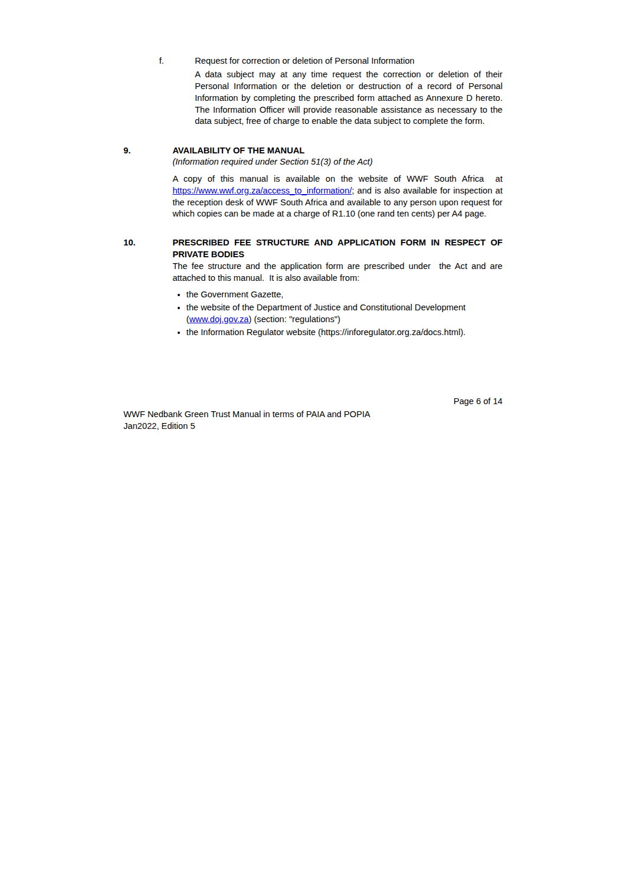f.
Request for correction or deletion of Personal Information
A data subject may at any time request the correction or deletion of their Personal Information or the deletion or destruction of a record of Personal Information by completing the prescribed form attached as Annexure D hereto. The Information Officer will provide reasonable assistance as necessary to the data subject, free of charge to enable the data subject to complete the form.
9.
AVAILABILITY OF THE MANUAL
(Information required under Section 51(3) of the Act)
A copy of this manual is available on the website of WWF South Africa at https://www.wwf.org.za/access_to_information/; and is also available for inspection at the reception desk of WWF South Africa and available to any person upon request for which copies can be made at a charge of R1.10 (one rand ten cents) per A4 page.
10.
PRESCRIBED FEE STRUCTURE AND APPLICATION FORM IN RESPECT OF PRIVATE BODIES
The fee structure and the application form are prescribed under the Act and are attached to this manual. It is also available from:
the Government Gazette,
the website of the Department of Justice and Constitutional Development (www.doj.gov.za) (section: "regulations")
the Information Regulator website (https://inforegulator.org.za/docs.html).
Page 6 of 14
WWF Nedbank Green Trust Manual in terms of PAIA and POPIA
Jan2022, Edition 5